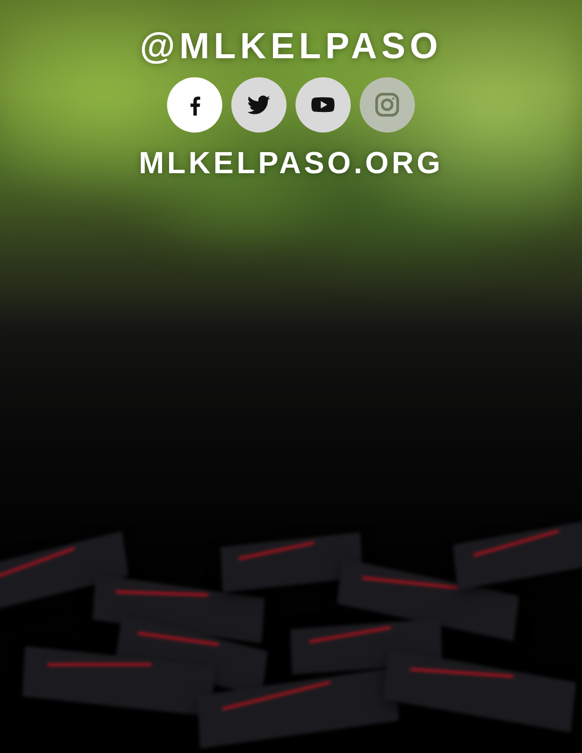@MLKELPASO
Follow us on social media
MLKELPASO.ORG